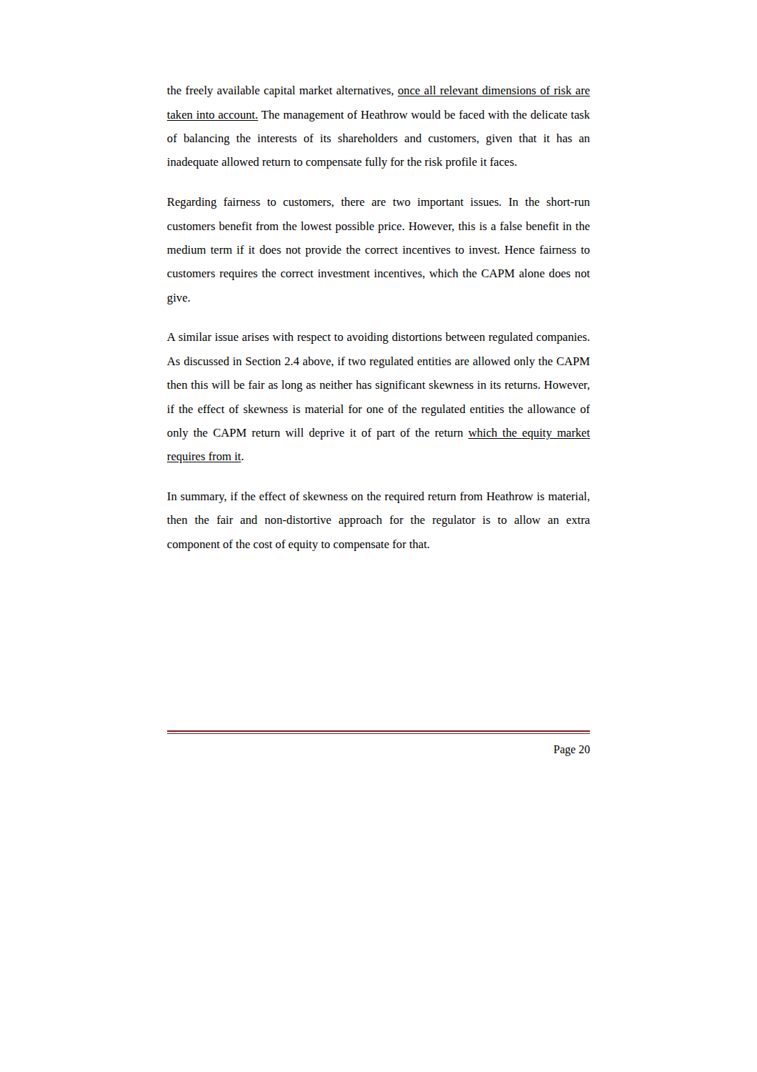the freely available capital market alternatives, once all relevant dimensions of risk are taken into account. The management of Heathrow would be faced with the delicate task of balancing the interests of its shareholders and customers, given that it has an inadequate allowed return to compensate fully for the risk profile it faces.
Regarding fairness to customers, there are two important issues. In the short-run customers benefit from the lowest possible price. However, this is a false benefit in the medium term if it does not provide the correct incentives to invest. Hence fairness to customers requires the correct investment incentives, which the CAPM alone does not give.
A similar issue arises with respect to avoiding distortions between regulated companies. As discussed in Section 2.4 above, if two regulated entities are allowed only the CAPM then this will be fair as long as neither has significant skewness in its returns. However, if the effect of skewness is material for one of the regulated entities the allowance of only the CAPM return will deprive it of part of the return which the equity market requires from it.
In summary, if the effect of skewness on the required return from Heathrow is material, then the fair and non-distortive approach for the regulator is to allow an extra component of the cost of equity to compensate for that.
Page 20